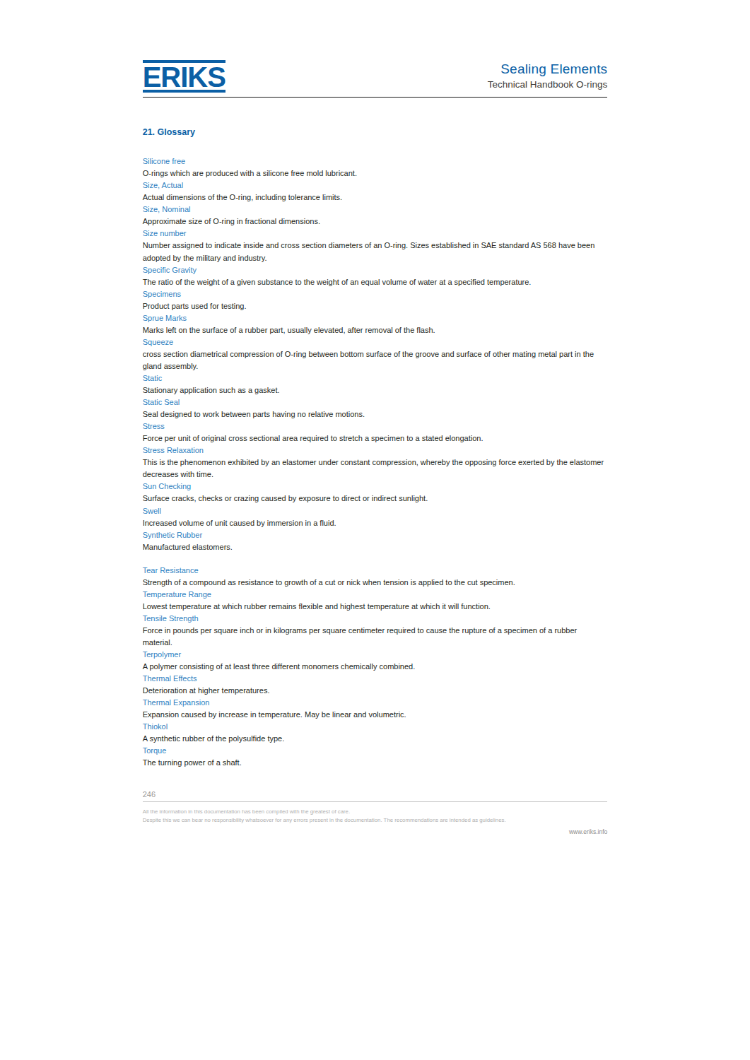ERIKS
Sealing Elements
Technical Handbook O-rings
21. Glossary
Silicone free
O-rings which are produced with a silicone free mold lubricant.
Size, Actual
Actual dimensions of the O-ring, including tolerance limits.
Size, Nominal
Approximate size of O-ring in fractional dimensions.
Size number
Number assigned to indicate inside and cross section diameters of an O-ring. Sizes established in SAE standard AS 568 have been adopted by the military and industry.
Specific Gravity
The ratio of the weight of a given substance to the weight of an equal volume of water at a specified temperature.
Specimens
Product parts used for testing.
Sprue Marks
Marks left on the surface of a rubber part, usually elevated, after removal of the flash.
Squeeze
cross section diametrical compression of O-ring between bottom surface of the groove and surface of other mating metal part in the gland assembly.
Static
Stationary application such as a gasket.
Static Seal
Seal designed to work between parts having no relative motions.
Stress
Force per unit of original cross sectional area required to stretch a specimen to a stated elongation.
Stress Relaxation
This is the phenomenon exhibited by an elastomer under constant compression, whereby the opposing force exerted by the elastomer decreases with time.
Sun Checking
Surface cracks, checks or crazing caused by exposure to direct or indirect sunlight.
Swell
Increased volume of unit caused by immersion in a fluid.
Synthetic Rubber
Manufactured elastomers.
Tear Resistance
Strength of a compound as resistance to growth of a cut or nick when tension is applied to the cut specimen.
Temperature Range
Lowest temperature at which rubber remains flexible and highest temperature at which it will function.
Tensile Strength
Force in pounds per square inch or in kilograms per square centimeter required to cause the rupture of a specimen of a rubber material.
Terpolymer
A polymer consisting of at least three different monomers chemically combined.
Thermal Effects
Deterioration at higher temperatures.
Thermal Expansion
Expansion caused by increase in temperature. May be linear and volumetric.
Thiokol
A synthetic rubber of the polysulfide type.
Torque
The turning power of a shaft.
246
All the information in this documentation has been compiled with the greatest of care.
Despite this we can bear no responsibility whatsoever for any errors present in the documentation. The recommendations are intended as guidelines.
www.eriks.info